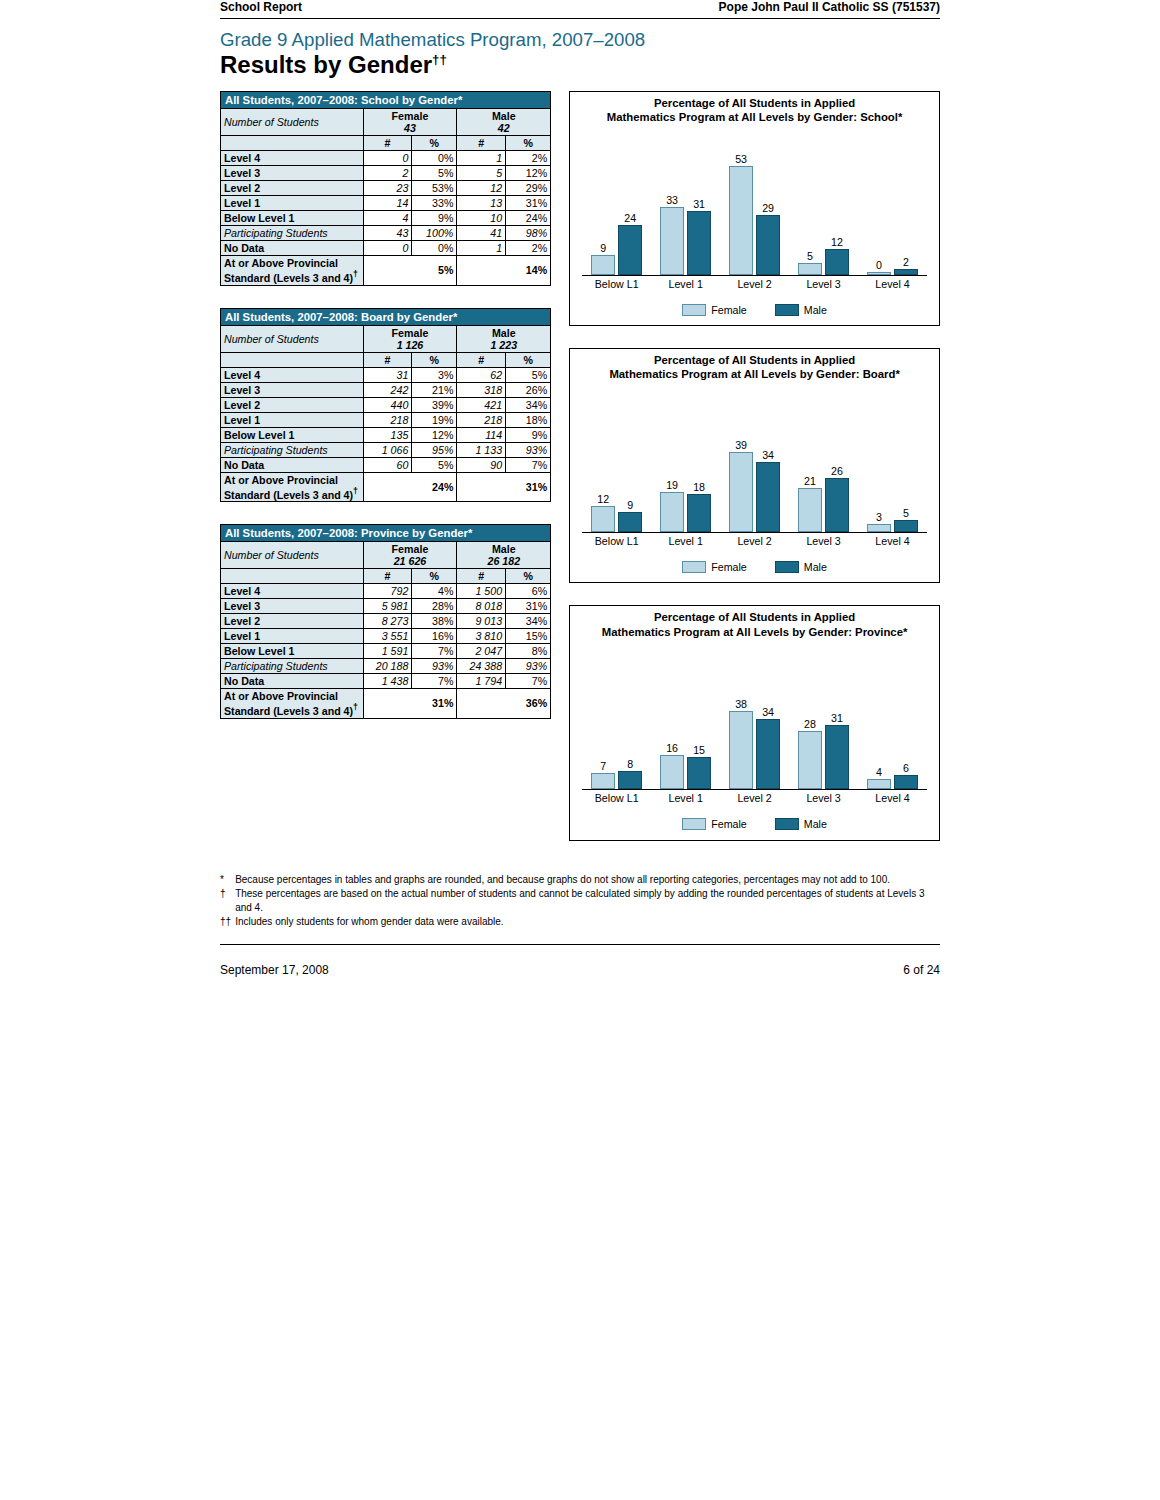School Report
Pope John Paul II Catholic SS (751537)
Grade 9 Applied Mathematics Program, 2007–2008
Results by Gender††
All Students, 2007–2008: School by Gender*
| Number of Students | Female 43 | Male 42 |
| --- | --- | --- |
| | # | % | # | % |
| Level 4 | 0 | 0% | 1 | 2% |
| Level 3 | 2 | 5% | 5 | 12% |
| Level 2 | 23 | 53% | 12 | 29% |
| Level 1 | 14 | 33% | 13 | 31% |
| Below Level 1 | 4 | 9% | 10 | 24% |
| Participating Students | 43 | 100% | 41 | 98% |
| No Data | 0 | 0% | 1 | 2% |
| At or Above Provincial Standard (Levels 3 and 4) † | 5% | 14% |
All Students, 2007–2008: Board by Gender*
| Number of Students | Female 1 126 | Male 1 223 |
| --- | --- | --- |
| | # | % | # | % |
| Level 4 | 31 | 3% | 62 | 5% |
| Level 3 | 242 | 21% | 318 | 26% |
| Level 2 | 440 | 39% | 421 | 34% |
| Level 1 | 218 | 19% | 218 | 18% |
| Below Level 1 | 135 | 12% | 114 | 9% |
| Participating Students | 1 066 | 95% | 1 133 | 93% |
| No Data | 60 | 5% | 90 | 7% |
| At or Above Provincial Standard (Levels 3 and 4) † | 24% | 31% |
All Students, 2007–2008: Province by Gender*
| Number of Students | Female 21 626 | Male 26 182 |
| --- | --- | --- |
| | # | % | # | % |
| Level 4 | 792 | 4% | 1 500 | 6% |
| Level 3 | 5 981 | 28% | 8 018 | 31% |
| Level 2 | 8 273 | 38% | 9 013 | 34% |
| Level 1 | 3 551 | 16% | 3 810 | 15% |
| Below Level 1 | 1 591 | 7% | 2 047 | 8% |
| Participating Students | 20 188 | 93% | 24 388 | 93% |
| No Data | 1 438 | 7% | 1 794 | 7% |
| At or Above Provincial Standard (Levels 3 and 4) † | 31% | 36% |
Percentage of All Students in Applied
Mathematics Program at All Levels by Gender: School*
9
24
33
31
53
29
5
12
0
2
Below L1
Level 1
Level 2
Level 3
Level 4
Female
Male
Percentage of All Students in Applied
Mathematics Program at All Levels by Gender: Board*
12
9
19
18
39
34
21
26
3
5
Below L1
Level 1
Level 2
Level 3
Level 4
Female
Male
Percentage of All Students in Applied
Mathematics Program at All Levels by Gender: Province*
7
8
16
15
38
34
28
31
4
6
Below L1
Level 1
Level 2
Level 3
Level 4
Female
Male
| * | Because percentages in tables and graphs are rounded, and because graphs do not show all reporting categories, percentages may not add to 100. |
| † | These percentages are based on the actual number of students and cannot be calculated simply by adding the rounded percentages of students at Levels 3 and 4. |
| †† | Includes only students for whom gender data were available. |
September 17, 2008
6 of 24